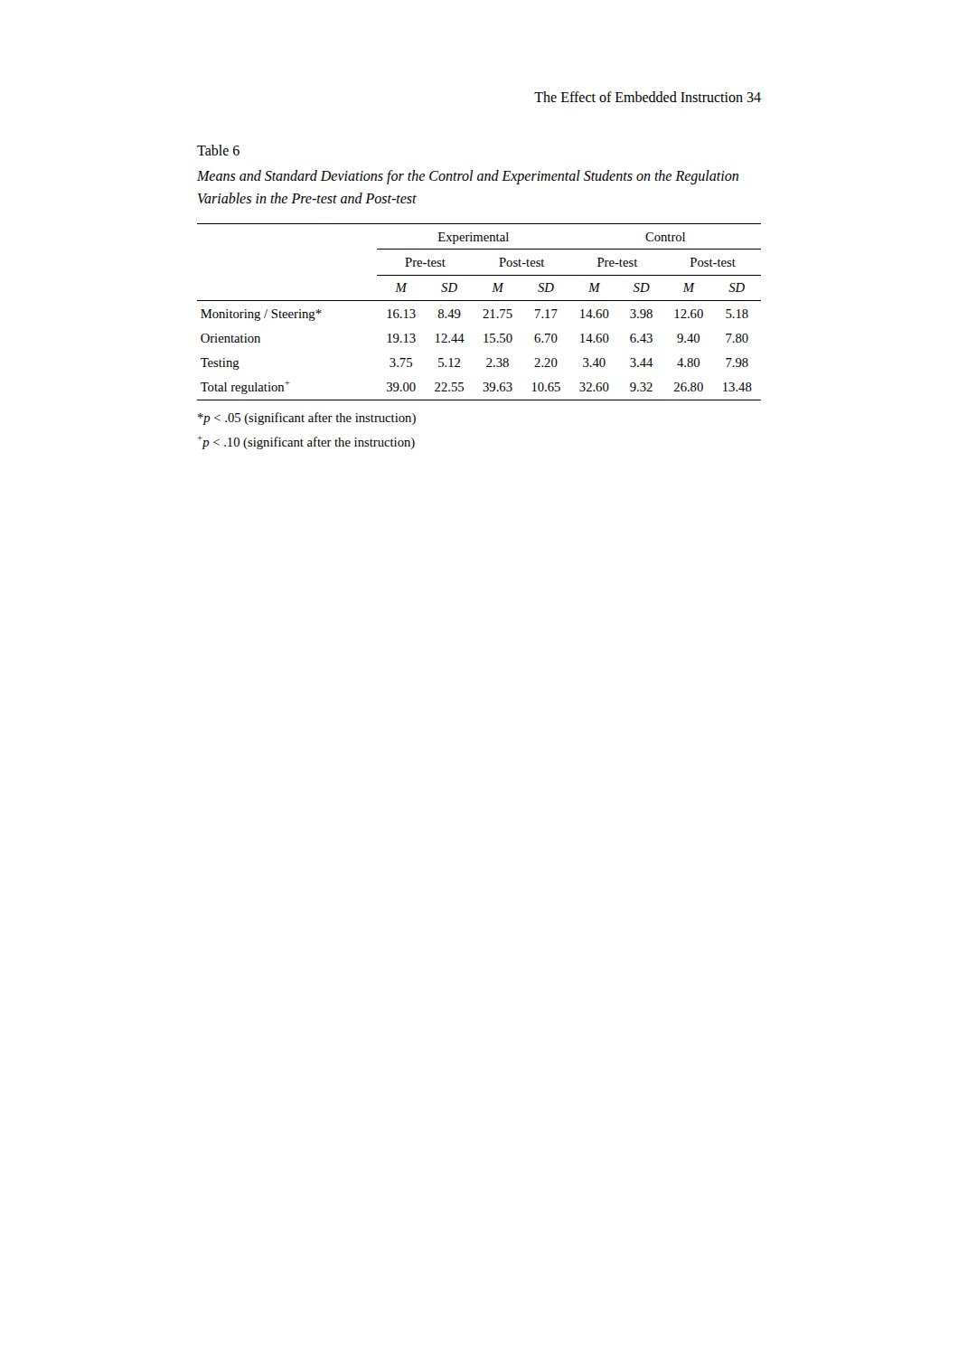The Effect of Embedded Instruction 34
Table 6
Means and Standard Deviations for the Control and Experimental Students on the Regulation Variables in the Pre-test and Post-test
| | Experimental | Control |
| --- | --- | --- |
| | Pre-test | Post-test | Pre-test | Post-test |
| | M | SD | M | SD | M | SD | M | SD |
| Monitoring / Steering* | 16.13 | 8.49 | 21.75 | 7.17 | 14.60 | 3.98 | 12.60 | 5.18 |
| Orientation | 19.13 | 12.44 | 15.50 | 6.70 | 14.60 | 6.43 | 9.40 | 7.80 |
| Testing | 3.75 | 5.12 | 2.38 | 2.20 | 3.40 | 3.44 | 4.80 | 7.98 |
| Total regulation + | 39.00 | 22.55 | 39.63 | 10.65 | 32.60 | 9.32 | 26.80 | 13.48 |
*p < .05 (significant after the instruction)
+p < .10 (significant after the instruction)